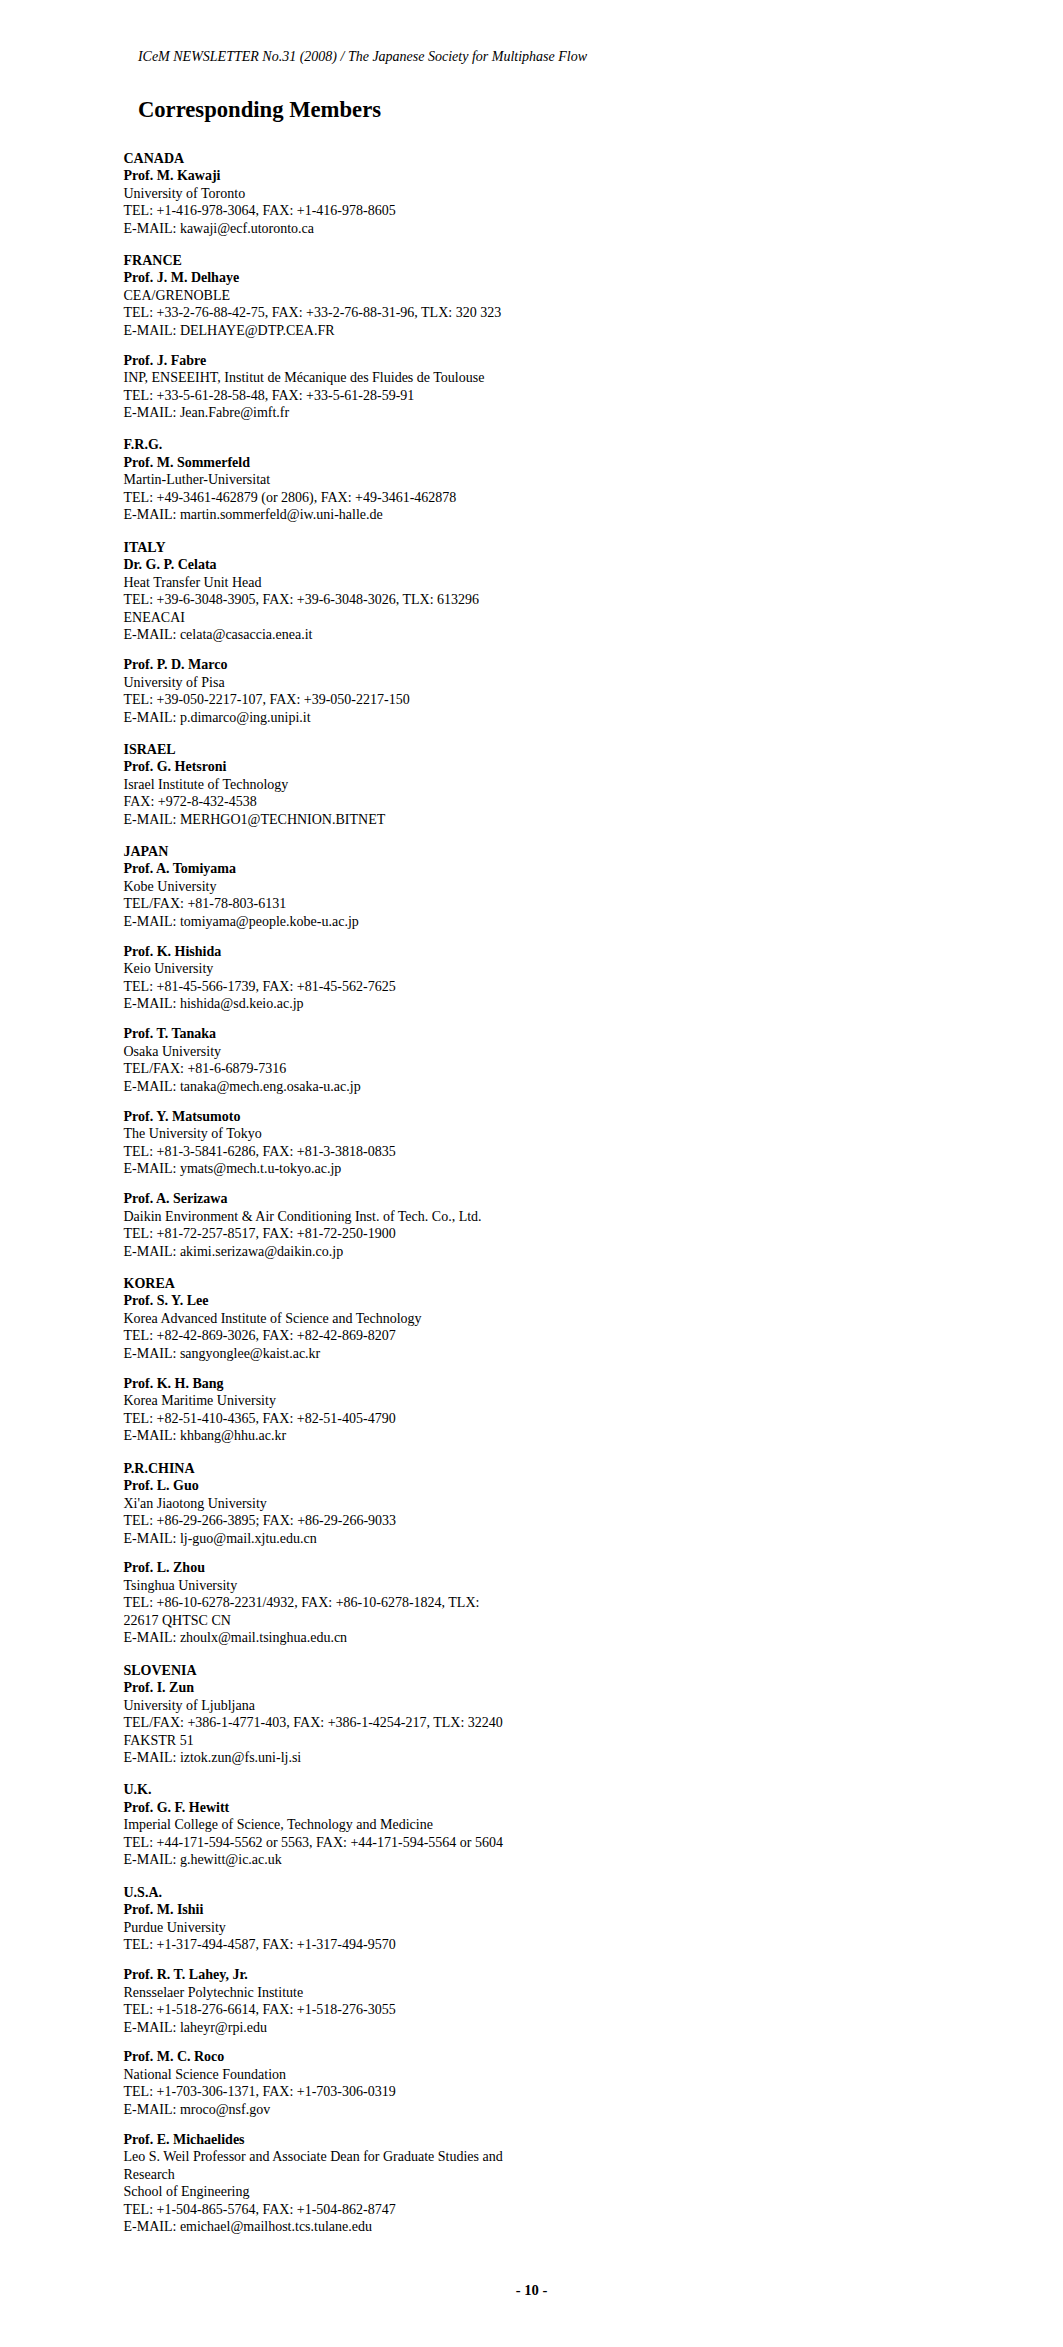ICeM NEWSLETTER No.31 (2008) / The Japanese Society for Multiphase Flow
Corresponding Members
CANADA
Prof. M. Kawaji
University of Toronto
TEL: +1-416-978-3064, FAX: +1-416-978-8605
E-MAIL: kawaji@ecf.utoronto.ca
FRANCE
Prof. J. M. Delhaye
CEA/GRENOBLE
TEL: +33-2-76-88-42-75, FAX: +33-2-76-88-31-96, TLX: 320 323
E-MAIL: DELHAYE@DTP.CEA.FR
Prof. J. Fabre
INP, ENSEEIHT, Institut de Mécanique des Fluides de Toulouse
TEL: +33-5-61-28-58-48, FAX: +33-5-61-28-59-91
E-MAIL: Jean.Fabre@imft.fr
F.R.G.
Prof. M. Sommerfeld
Martin-Luther-Universitat
TEL: +49-3461-462879 (or 2806), FAX: +49-3461-462878
E-MAIL: martin.sommerfeld@iw.uni-halle.de
ITALY
Dr. G. P. Celata
Heat Transfer Unit Head
TEL: +39-6-3048-3905, FAX: +39-6-3048-3026, TLX: 613296 ENEACAI
E-MAIL: celata@casaccia.enea.it
Prof. P. D. Marco
University of Pisa
TEL: +39-050-2217-107, FAX: +39-050-2217-150
E-MAIL: p.dimarco@ing.unipi.it
ISRAEL
Prof. G. Hetsroni
Israel Institute of Technology
FAX: +972-8-432-4538
E-MAIL: MERHGO1@TECHNION.BITNET
JAPAN
Prof. A. Tomiyama
Kobe University
TEL/FAX: +81-78-803-6131
E-MAIL: tomiyama@people.kobe-u.ac.jp
Prof. K. Hishida
Keio University
TEL: +81-45-566-1739, FAX: +81-45-562-7625
E-MAIL: hishida@sd.keio.ac.jp
Prof. T. Tanaka
Osaka University
TEL/FAX: +81-6-6879-7316
E-MAIL: tanaka@mech.eng.osaka-u.ac.jp
Prof. Y. Matsumoto
The University of Tokyo
TEL: +81-3-5841-6286, FAX: +81-3-3818-0835
E-MAIL: ymats@mech.t.u-tokyo.ac.jp
Prof. A. Serizawa
Daikin Environment & Air Conditioning Inst. of Tech. Co., Ltd.
TEL: +81-72-257-8517, FAX: +81-72-250-1900
E-MAIL: akimi.serizawa@daikin.co.jp
KOREA
Prof. S. Y. Lee
Korea Advanced Institute of Science and Technology
TEL: +82-42-869-3026, FAX: +82-42-869-8207
E-MAIL: sangyonglee@kaist.ac.kr
Prof. K. H. Bang
Korea Maritime University
TEL: +82-51-410-4365, FAX: +82-51-405-4790
E-MAIL: khbang@hhu.ac.kr
P.R.CHINA
Prof. L. Guo
Xi'an Jiaotong University
TEL: +86-29-266-3895; FAX: +86-29-266-9033
E-MAIL: lj-guo@mail.xjtu.edu.cn
Prof. L. Zhou
Tsinghua University
TEL: +86-10-6278-2231/4932, FAX: +86-10-6278-1824, TLX: 22617 QHTSC CN
E-MAIL: zhoulx@mail.tsinghua.edu.cn
SLOVENIA
Prof. I. Zun
University of Ljubljana
TEL/FAX: +386-1-4771-403, FAX: +386-1-4254-217, TLX: 32240 FAKSTR 51
E-MAIL: iztok.zun@fs.uni-lj.si
U.K.
Prof. G. F. Hewitt
Imperial College of Science, Technology and Medicine
TEL: +44-171-594-5562 or 5563, FAX: +44-171-594-5564 or 5604
E-MAIL: g.hewitt@ic.ac.uk
U.S.A.
Prof. M. Ishii
Purdue University
TEL: +1-317-494-4587, FAX: +1-317-494-9570
Prof. R. T. Lahey, Jr.
Rensselaer Polytechnic Institute
TEL: +1-518-276-6614, FAX: +1-518-276-3055
E-MAIL: laheyr@rpi.edu
Prof. M. C. Roco
National Science Foundation
TEL: +1-703-306-1371, FAX: +1-703-306-0319
E-MAIL: mroco@nsf.gov
Prof. E. Michaelides
Leo S. Weil Professor and Associate Dean for Graduate Studies and Research
School of Engineering
TEL: +1-504-865-5764, FAX: +1-504-862-8747
E-MAIL: emichael@mailhost.tcs.tulane.edu
- 10 -